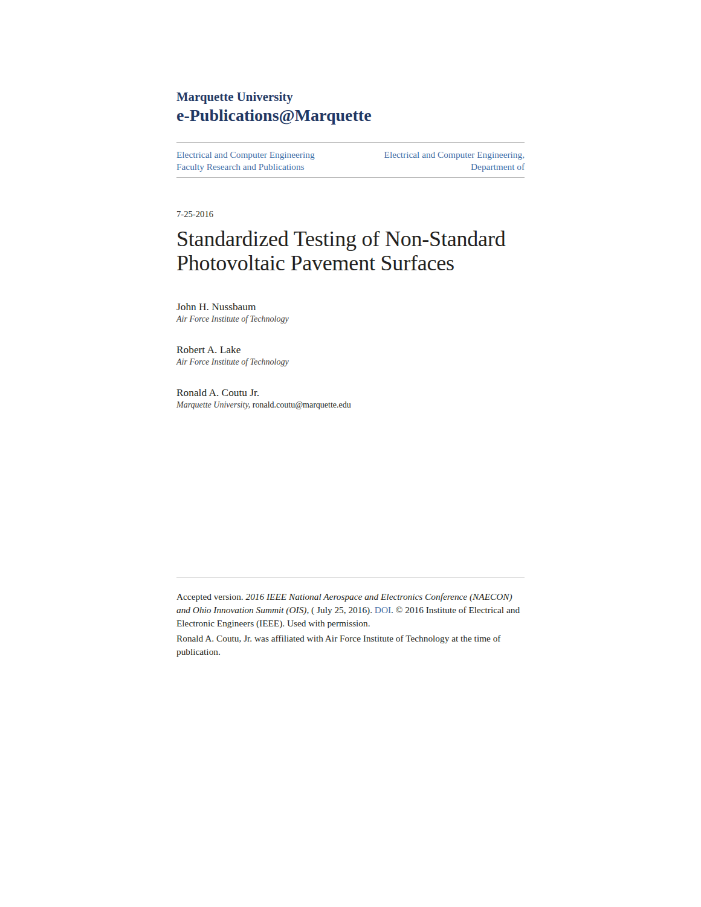Marquette University
e-Publications@Marquette
Electrical and Computer Engineering Faculty Research and Publications
Electrical and Computer Engineering, Department of
7-25-2016
Standardized Testing of Non-Standard Photovoltaic Pavement Surfaces
John H. Nussbaum
Air Force Institute of Technology
Robert A. Lake
Air Force Institute of Technology
Ronald A. Coutu Jr.
Marquette University, ronald.coutu@marquette.edu
Accepted version. 2016 IEEE National Aerospace and Electronics Conference (NAECON) and Ohio Innovation Summit (OIS), ( July 25, 2016). DOI. © 2016 Institute of Electrical and Electronic Engineers (IEEE). Used with permission.
Ronald A. Coutu, Jr. was affiliated with Air Force Institute of Technology at the time of publication.